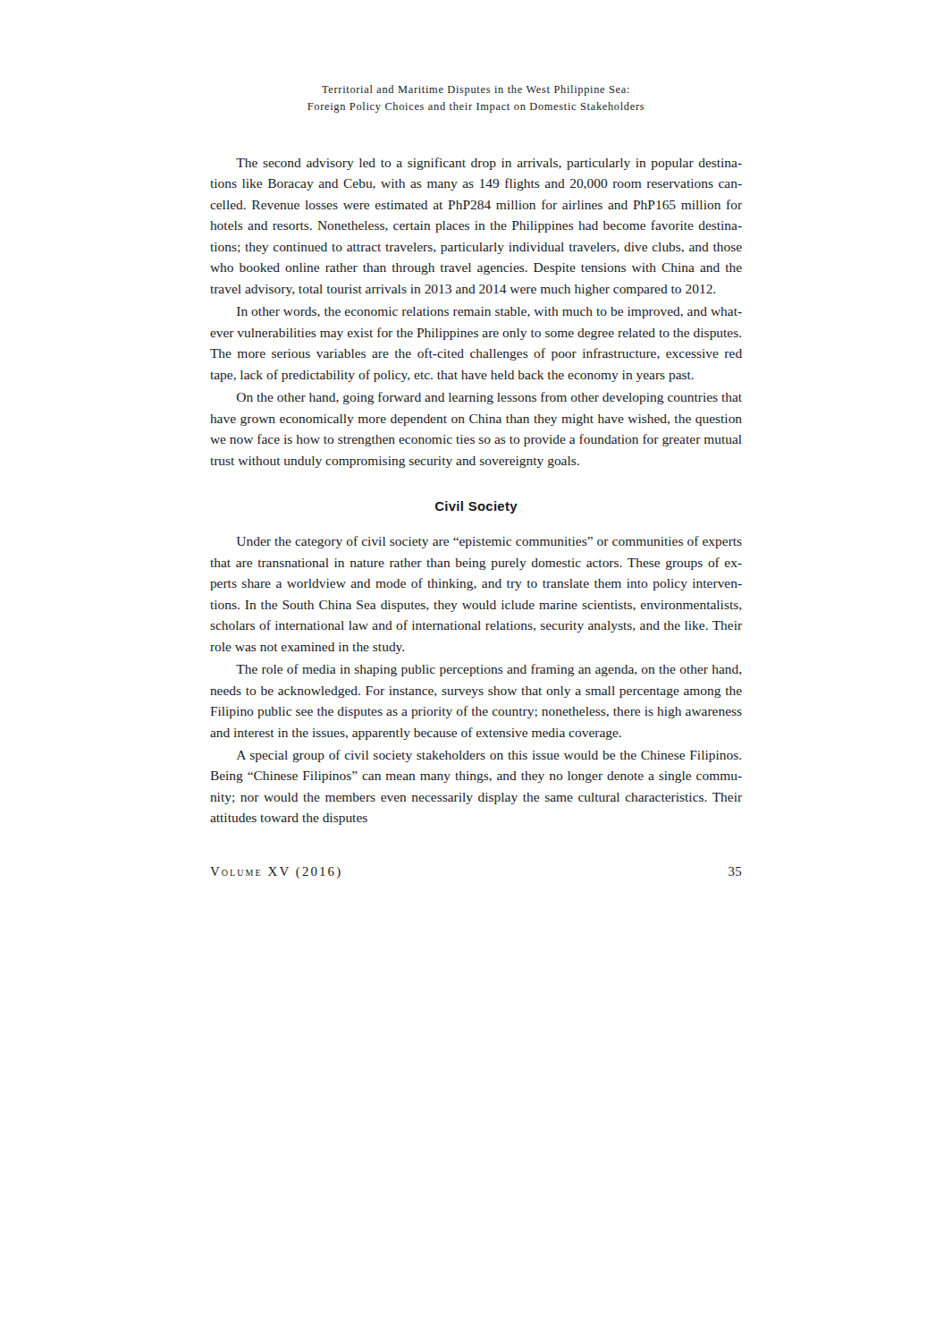Territorial and Maritime Disputes in the West Philippine Sea: Foreign Policy Choices and their Impact on Domestic Stakeholders
The second advisory led to a significant drop in arrivals, particularly in popular destinations like Boracay and Cebu, with as many as 149 flights and 20,000 room reservations cancelled. Revenue losses were estimated at PhP284 million for airlines and PhP165 million for hotels and resorts. Nonetheless, certain places in the Philippines had become favorite destinations; they continued to attract travelers, particularly individual travelers, dive clubs, and those who booked online rather than through travel agencies. Despite tensions with China and the travel advisory, total tourist arrivals in 2013 and 2014 were much higher compared to 2012.
In other words, the economic relations remain stable, with much to be improved, and whatever vulnerabilities may exist for the Philippines are only to some degree related to the disputes. The more serious variables are the oft-cited challenges of poor infrastructure, excessive red tape, lack of predictability of policy, etc. that have held back the economy in years past.
On the other hand, going forward and learning lessons from other developing countries that have grown economically more dependent on China than they might have wished, the question we now face is how to strengthen economic ties so as to provide a foundation for greater mutual trust without unduly compromising security and sovereignty goals.
Civil Society
Under the category of civil society are “epistemic communities” or communities of experts that are transnational in nature rather than being purely domestic actors. These groups of experts share a worldview and mode of thinking, and try to translate them into policy interventions. In the South China Sea disputes, they would iclude marine scientists, environmentalists, scholars of international law and of international relations, security analysts, and the like. Their role was not examined in the study.
The role of media in shaping public perceptions and framing an agenda, on the other hand, needs to be acknowledged. For instance, surveys show that only a small percentage among the Filipino public see the disputes as a priority of the country; nonetheless, there is high awareness and interest in the issues, apparently because of extensive media coverage.
A special group of civil society stakeholders on this issue would be the Chinese Filipinos. Being “Chinese Filipinos” can mean many things, and they no longer denote a single community; nor would the members even necessarily display the same cultural characteristics. Their attitudes toward the disputes
Volume XV (2016) 35